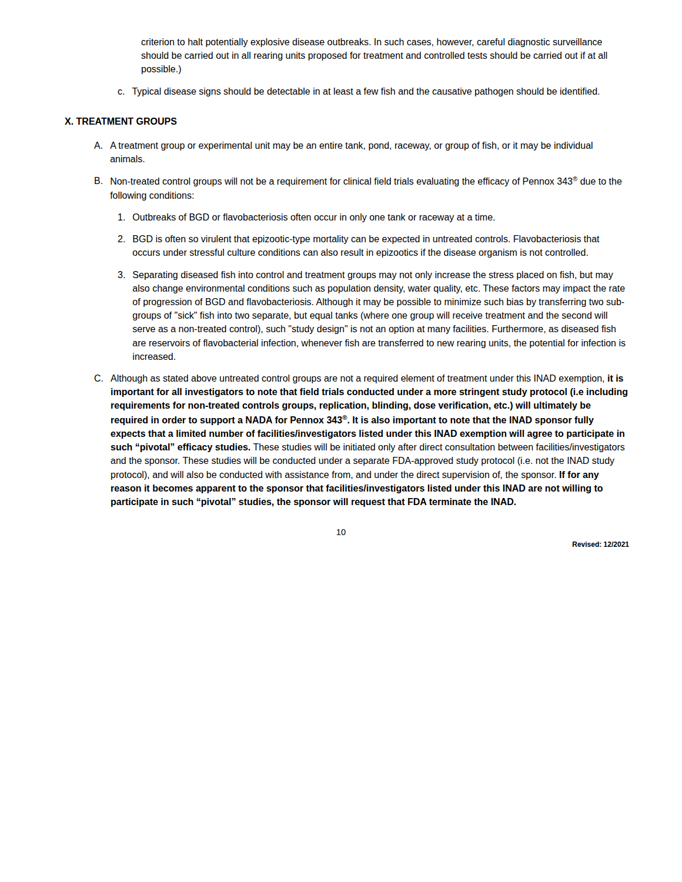criterion to halt potentially explosive disease outbreaks. In such cases, however, careful diagnostic surveillance should be carried out in all rearing units proposed for treatment and controlled tests should be carried out if at all possible.)
c. Typical disease signs should be detectable in at least a few fish and the causative pathogen should be identified.
X. TREATMENT GROUPS
A. A treatment group or experimental unit may be an entire tank, pond, raceway, or group of fish, or it may be individual animals.
B. Non-treated control groups will not be a requirement for clinical field trials evaluating the efficacy of Pennox 343® due to the following conditions:
1. Outbreaks of BGD or flavobacteriosis often occur in only one tank or raceway at a time.
2. BGD is often so virulent that epizootic-type mortality can be expected in untreated controls. Flavobacteriosis that occurs under stressful culture conditions can also result in epizootics if the disease organism is not controlled.
3. Separating diseased fish into control and treatment groups may not only increase the stress placed on fish, but may also change environmental conditions such as population density, water quality, etc. These factors may impact the rate of progression of BGD and flavobacteriosis. Although it may be possible to minimize such bias by transferring two sub-groups of "sick" fish into two separate, but equal tanks (where one group will receive treatment and the second will serve as a non-treated control), such "study design" is not an option at many facilities. Furthermore, as diseased fish are reservoirs of flavobacterial infection, whenever fish are transferred to new rearing units, the potential for infection is increased.
C. Although as stated above untreated control groups are not a required element of treatment under this INAD exemption, it is important for all investigators to note that field trials conducted under a more stringent study protocol (i.e including requirements for non-treated controls groups, replication, blinding, dose verification, etc.) will ultimately be required in order to support a NADA for Pennox 343®. It is also important to note that the INAD sponsor fully expects that a limited number of facilities/investigators listed under this INAD exemption will agree to participate in such “pivotal” efficacy studies. These studies will be initiated only after direct consultation between facilities/investigators and the sponsor. These studies will be conducted under a separate FDA-approved study protocol (i.e. not the INAD study protocol), and will also be conducted with assistance from, and under the direct supervision of, the sponsor. If for any reason it becomes apparent to the sponsor that facilities/investigators listed under this INAD are not willing to participate in such “pivotal” studies, the sponsor will request that FDA terminate the INAD.
10
Revised: 12/2021